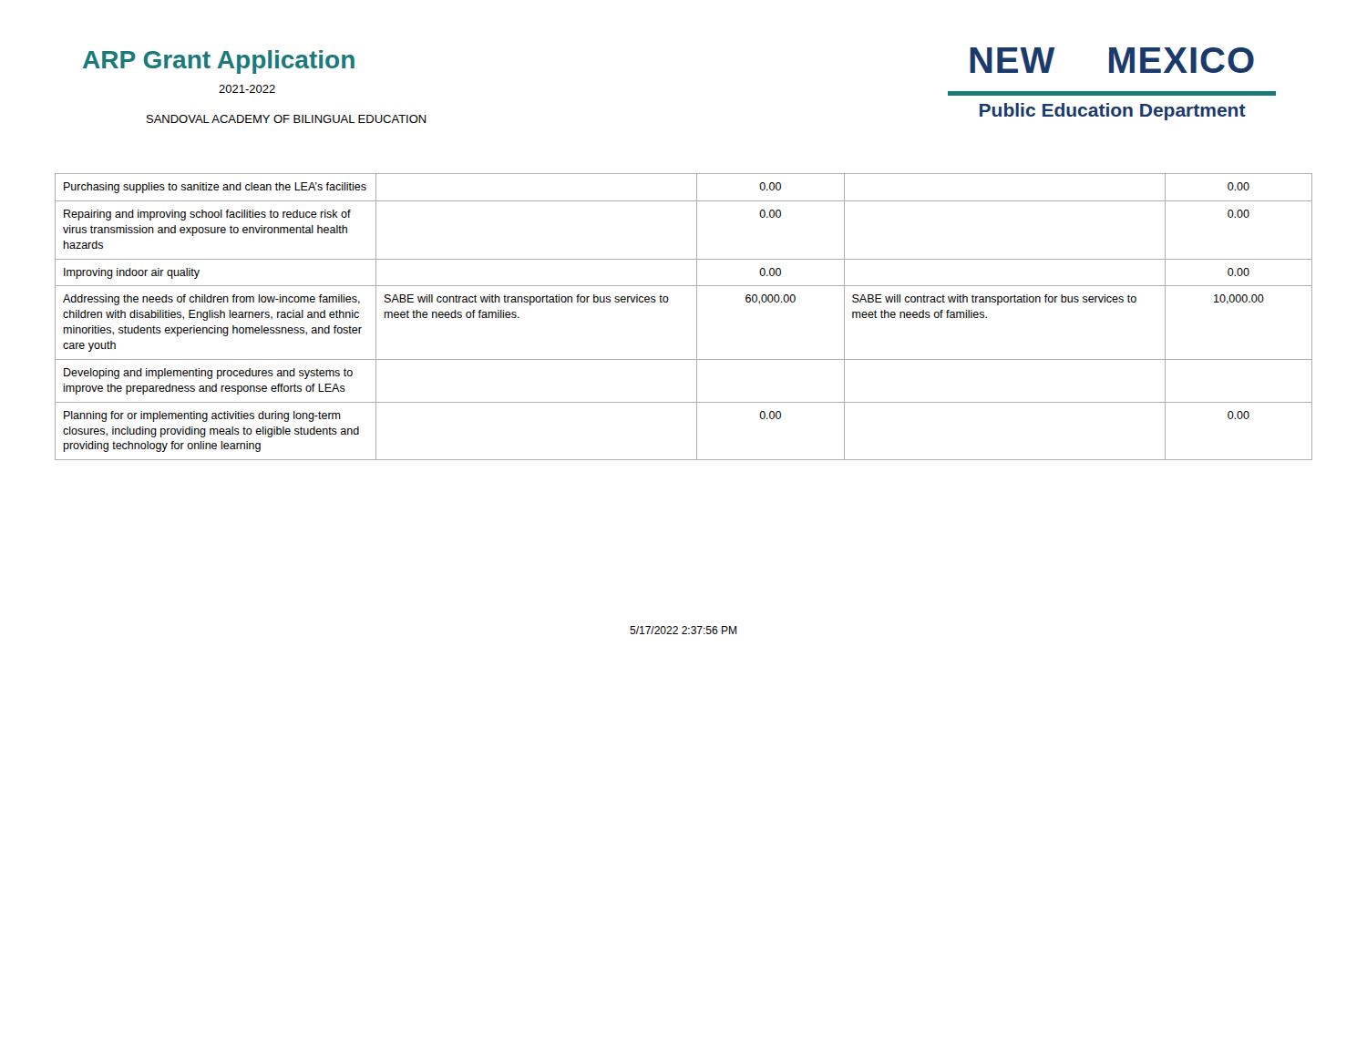ARP Grant Application
2021-2022
SANDOVAL ACADEMY OF BILINGUAL EDUCATION
NEWNMPEDMEXICO
Public Education Department
| Purchasing supplies to sanitize and clean the LEA’s facilities | | 0.00 | | 0.00 |
| Repairing and improving school facilities to reduce risk of virus transmission and exposure to environmental health hazards | | 0.00 | | 0.00 |
| Improving indoor air quality | | 0.00 | | 0.00 |
| Addressing the needs of children from low-income families, children with disabilities, English learners, racial and ethnic minorities, students experiencing homelessness, and foster care youth | SABE will contract with transportation for bus services to meet the needs of families. | 60,000.00 | SABE will contract with transportation for bus services to meet the needs of families. | 10,000.00 |
| Developing and implementing procedures and systems to improve the preparedness and response efforts of LEAs | | | | |
| Planning for or implementing activities during long-term closures, including providing meals to eligible students and providing technology for online learning | | 0.00 | | 0.00 |
5/17/2022 2:37:56 PM